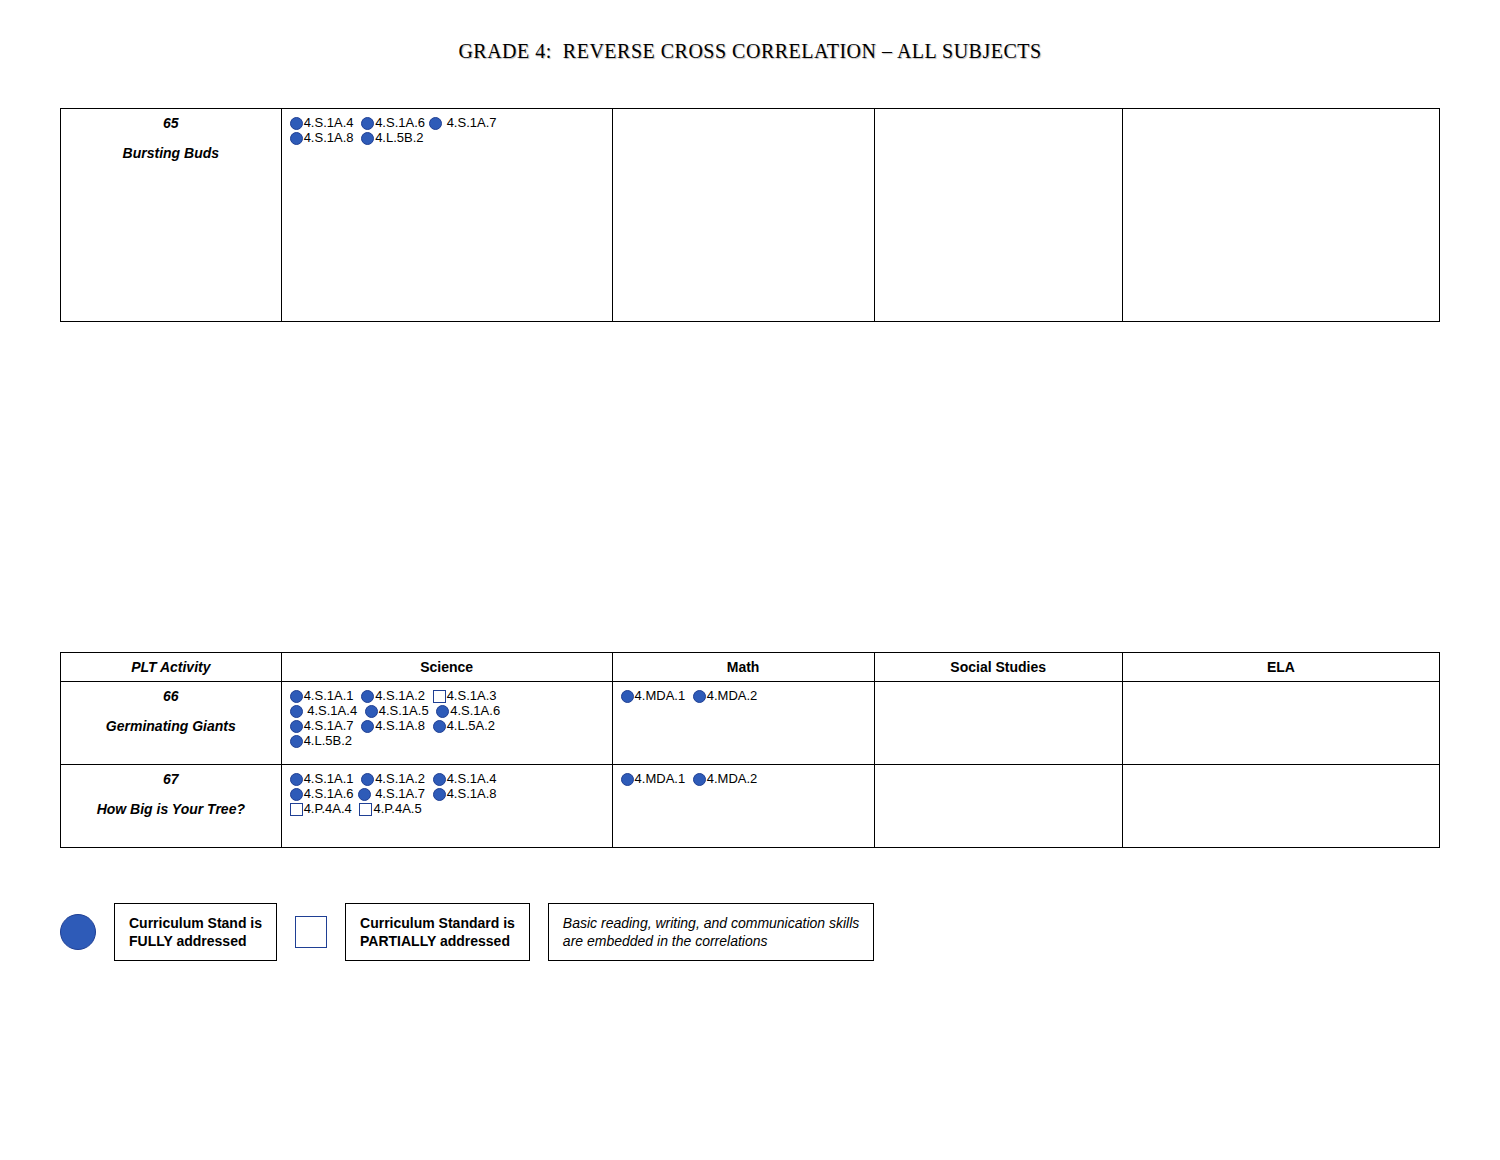GRADE 4: REVERSE CROSS CORRELATION – ALL SUBJECTS
| 65 Bursting Buds | 4.S.1A.4 4.S.1A.6 4.S.1A.7 4.S.1A.8 4.L.5B.2 | | | |
| PLT Activity | Science | Math | Social Studies | ELA |
| --- | --- | --- | --- | --- |
| 66 Germinating Giants | 4.S.1A.1 4.S.1A.2 4.S.1A.3 4.S.1A.4 4.S.1A.5 4.S.1A.6 4.S.1A.7 4.S.1A.8 4.L.5A.2 4.L.5B.2 | 4.MDA.1 4.MDA.2 | | |
| 67 How Big is Your Tree? | 4.S.1A.1 4.S.1A.2 4.S.1A.4 4.S.1A.6 4.S.1A.7 4.S.1A.8 4.P.4A.4 4.P.4A.5 | 4.MDA.1 4.MDA.2 | | |
Curriculum Stand is
FULLY addressed
Curriculum Standard is
PARTIALLY addressed
Basic reading, writing, and communication skills
are embedded in the correlations